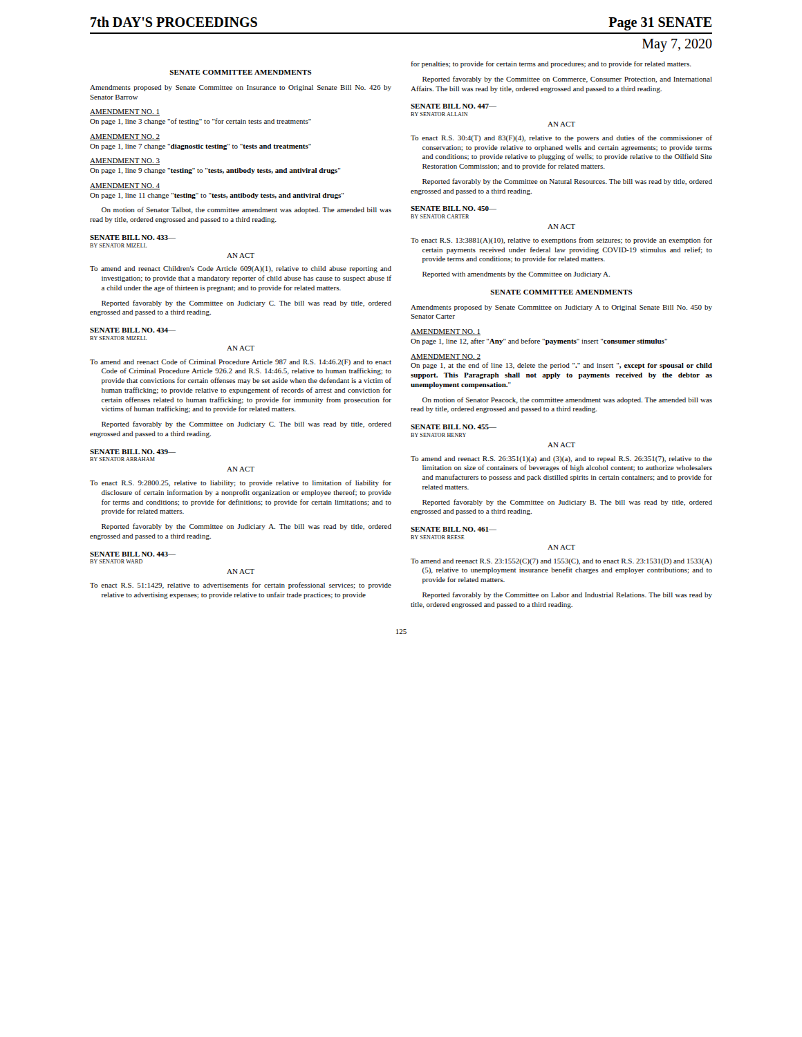7th DAY'S PROCEEDINGS
Page 31 SENATE
May 7, 2020
SENATE COMMITTEE AMENDMENTS
Amendments proposed by Senate Committee on Insurance to Original Senate Bill No. 426 by Senator Barrow
AMENDMENT NO. 1
On page 1, line 3 change "of testing" to "for certain tests and treatments"
AMENDMENT NO. 2
On page 1, line 7 change "diagnostic testing" to "tests and treatments"
AMENDMENT NO. 3
On page 1, line 9 change "testing" to "tests, antibody tests, and antiviral drugs"
AMENDMENT NO. 4
On page 1, line 11 change "testing" to "tests, antibody tests, and antiviral drugs"
On motion of Senator Talbot, the committee amendment was adopted. The amended bill was read by title, ordered engrossed and passed to a third reading.
SENATE BILL NO. 433— BY SENATOR MIZELL
AN ACT
To amend and reenact Children's Code Article 609(A)(1), relative to child abuse reporting and investigation; to provide that a mandatory reporter of child abuse has cause to suspect abuse if a child under the age of thirteen is pregnant; and to provide for related matters.
Reported favorably by the Committee on Judiciary C. The bill was read by title, ordered engrossed and passed to a third reading.
SENATE BILL NO. 434— BY SENATOR MIZELL
AN ACT
To amend and reenact Code of Criminal Procedure Article 987 and R.S. 14:46.2(F) and to enact Code of Criminal Procedure Article 926.2 and R.S. 14:46.5, relative to human trafficking; to provide that convictions for certain offenses may be set aside when the defendant is a victim of human trafficking; to provide relative to expungement of records of arrest and conviction for certain offenses related to human trafficking; to provide for immunity from prosecution for victims of human trafficking; and to provide for related matters.
Reported favorably by the Committee on Judiciary C. The bill was read by title, ordered engrossed and passed to a third reading.
SENATE BILL NO. 439— BY SENATOR ABRAHAM
AN ACT
To enact R.S. 9:2800.25, relative to liability; to provide relative to limitation of liability for disclosure of certain information by a nonprofit organization or employee thereof; to provide for terms and conditions; to provide for definitions; to provide for certain limitations; and to provide for related matters.
Reported favorably by the Committee on Judiciary A. The bill was read by title, ordered engrossed and passed to a third reading.
SENATE BILL NO. 443— BY SENATOR WARD
AN ACT
To enact R.S. 51:1429, relative to advertisements for certain professional services; to provide relative to advertising expenses; to provide relative to unfair trade practices; to provide
for penalties; to provide for certain terms and procedures; and to provide for related matters.
Reported favorably by the Committee on Commerce, Consumer Protection, and International Affairs. The bill was read by title, ordered engrossed and passed to a third reading.
SENATE BILL NO. 447— BY SENATOR ALLAIN
AN ACT
To enact R.S. 30:4(T) and 83(F)(4), relative to the powers and duties of the commissioner of conservation; to provide relative to orphaned wells and certain agreements; to provide terms and conditions; to provide relative to plugging of wells; to provide relative to the Oilfield Site Restoration Commission; and to provide for related matters.
Reported favorably by the Committee on Natural Resources. The bill was read by title, ordered engrossed and passed to a third reading.
SENATE BILL NO. 450— BY SENATOR CARTER
AN ACT
To enact R.S. 13:3881(A)(10), relative to exemptions from seizures; to provide an exemption for certain payments received under federal law providing COVID-19 stimulus and relief; to provide terms and conditions; to provide for related matters.
Reported with amendments by the Committee on Judiciary A.
SENATE COMMITTEE AMENDMENTS
Amendments proposed by Senate Committee on Judiciary A to Original Senate Bill No. 450 by Senator Carter
AMENDMENT NO. 1
On page 1, line 12, after "Any" and before "payments" insert "consumer stimulus"
AMENDMENT NO. 2
On page 1, at the end of line 13, delete the period "." and insert ", except for spousal or child support. This Paragraph shall not apply to payments received by the debtor as unemployment compensation."
On motion of Senator Peacock, the committee amendment was adopted. The amended bill was read by title, ordered engrossed and passed to a third reading.
SENATE BILL NO. 455— BY SENATOR HENRY
AN ACT
To amend and reenact R.S. 26:351(1)(a) and (3)(a), and to repeal R.S. 26:351(7), relative to the limitation on size of containers of beverages of high alcohol content; to authorize wholesalers and manufacturers to possess and pack distilled spirits in certain containers; and to provide for related matters.
Reported favorably by the Committee on Judiciary B. The bill was read by title, ordered engrossed and passed to a third reading.
SENATE BILL NO. 461— BY SENATOR REESE
AN ACT
To amend and reenact R.S. 23:1552(C)(7) and 1553(C), and to enact R.S. 23:1531(D) and 1533(A)(5), relative to unemployment insurance benefit charges and employer contributions; and to provide for related matters.
Reported favorably by the Committee on Labor and Industrial Relations. The bill was read by title, ordered engrossed and passed to a third reading.
125